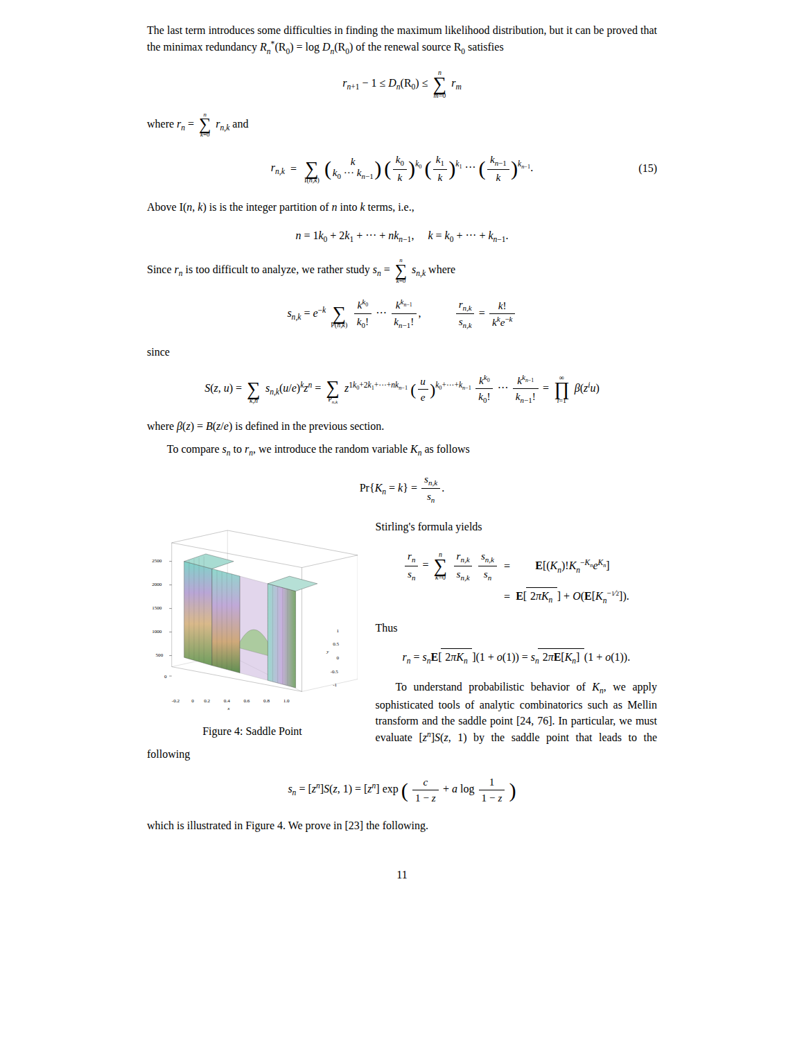The last term introduces some difficulties in finding the maximum likelihood distribution, but it can be proved that the minimax redundancy Rn*(R0) = log Dn(R0) of the renewal source R0 satisfies
rn+1 − 1 ≤ Dn(R0) ≤ n∑m=0 rm
where rn = n∑k=0 rn,k and
| r n , k | = | ∑ I ( n , k ) ( k k 0 ··· k n −1 ) ( k 0 k ) k 0 ( k 1 k ) k 1 ··· ( k n −1 k ) k n −1 . |
(15)
Above I(n, k) is is the integer partition of n into k terms, i.e.,
n = 1k0 + 2k1 + ··· + nkn−1, k = k0 + ··· + kn−1.
Since rn is too difficult to analyze, we rather study sn = n∑k=0 sn,k where
sn,k = e−k ∑P(n,k) kk0 k0! ··· kkn−1 kn−1!, rn,k sn,k = k!kke−k
since
S(z, u) = ∑k,n sn,k(u/e)kzn = ∑Pn,k z1k0+2k1+···+nkn−1 (ue)k0+···+kn−1 kk0 k0! ··· kkn−1 kn−1! = ∞∏i=1 β(ziu)
where β(z) = B(z/e) is defined in the previous section.
To compare sn to rn, we introduce the random variable Kn as follows
Pr{Kn = k} = sn,k sn.
2500 2000 1500 1000 500 0 -0.2 0 0.2 0.4 0.6 0.8 1.0 -1 -0.5 0 0.5 1 y x
Figure 4: Saddle Point
Stirling's formula yields
| r n s n = n ∑ k =0 r n , k s n , k s n , k s n | = | E [( K n )! K n − K n e K n ] |
| | = | E [ 2 πK n ] + O ( E [ K n − 1 ⁄ 2 ]). |
Thus
rn = snE[ 2πKn ](1 + o(1)) = sn 2πE[Kn] (1 + o(1)).
To understand probabilistic behavior of Kn, we apply sophisticated tools of analytic combinatorics such as Mellin transform and the saddle point [24, 76]. In particular, we must evaluate [zn]S(z, 1) by the saddle point that leads to the following
sn = [zn]S(z, 1) = [zn] exp ( c 1 − z + a log 11 − z )
which is illustrated in Figure 4. We prove in [23] the following.
11